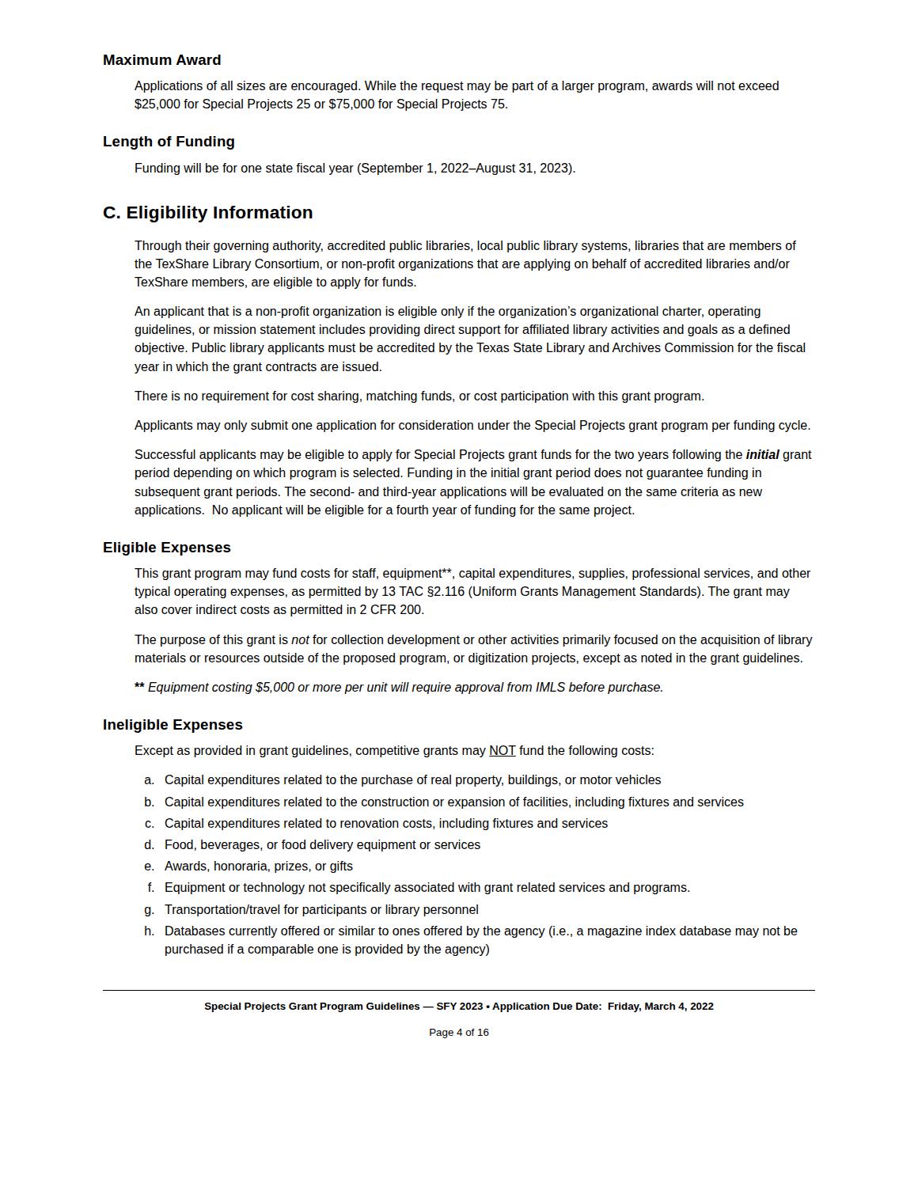Maximum Award
Applications of all sizes are encouraged. While the request may be part of a larger program, awards will not exceed $25,000 for Special Projects 25 or $75,000 for Special Projects 75.
Length of Funding
Funding will be for one state fiscal year (September 1, 2022–August 31, 2023).
C. Eligibility Information
Through their governing authority, accredited public libraries, local public library systems, libraries that are members of the TexShare Library Consortium, or non-profit organizations that are applying on behalf of accredited libraries and/or TexShare members, are eligible to apply for funds.
An applicant that is a non-profit organization is eligible only if the organization’s organizational charter, operating guidelines, or mission statement includes providing direct support for affiliated library activities and goals as a defined objective. Public library applicants must be accredited by the Texas State Library and Archives Commission for the fiscal year in which the grant contracts are issued.
There is no requirement for cost sharing, matching funds, or cost participation with this grant program.
Applicants may only submit one application for consideration under the Special Projects grant program per funding cycle.
Successful applicants may be eligible to apply for Special Projects grant funds for the two years following the initial grant period depending on which program is selected. Funding in the initial grant period does not guarantee funding in subsequent grant periods. The second- and third-year applications will be evaluated on the same criteria as new applications. No applicant will be eligible for a fourth year of funding for the same project.
Eligible Expenses
This grant program may fund costs for staff, equipment**, capital expenditures, supplies, professional services, and other typical operating expenses, as permitted by 13 TAC §2.116 (Uniform Grants Management Standards). The grant may also cover indirect costs as permitted in 2 CFR 200.
The purpose of this grant is not for collection development or other activities primarily focused on the acquisition of library materials or resources outside of the proposed program, or digitization projects, except as noted in the grant guidelines.
** Equipment costing $5,000 or more per unit will require approval from IMLS before purchase.
Ineligible Expenses
Except as provided in grant guidelines, competitive grants may NOT fund the following costs:
Capital expenditures related to the purchase of real property, buildings, or motor vehicles
Capital expenditures related to the construction or expansion of facilities, including fixtures and services
Capital expenditures related to renovation costs, including fixtures and services
Food, beverages, or food delivery equipment or services
Awards, honoraria, prizes, or gifts
Equipment or technology not specifically associated with grant related services and programs.
Transportation/travel for participants or library personnel
Databases currently offered or similar to ones offered by the agency (i.e., a magazine index database may not be purchased if a comparable one is provided by the agency)
Special Projects Grant Program Guidelines — SFY 2023 • Application Due Date: Friday, March 4, 2022
Page 4 of 16